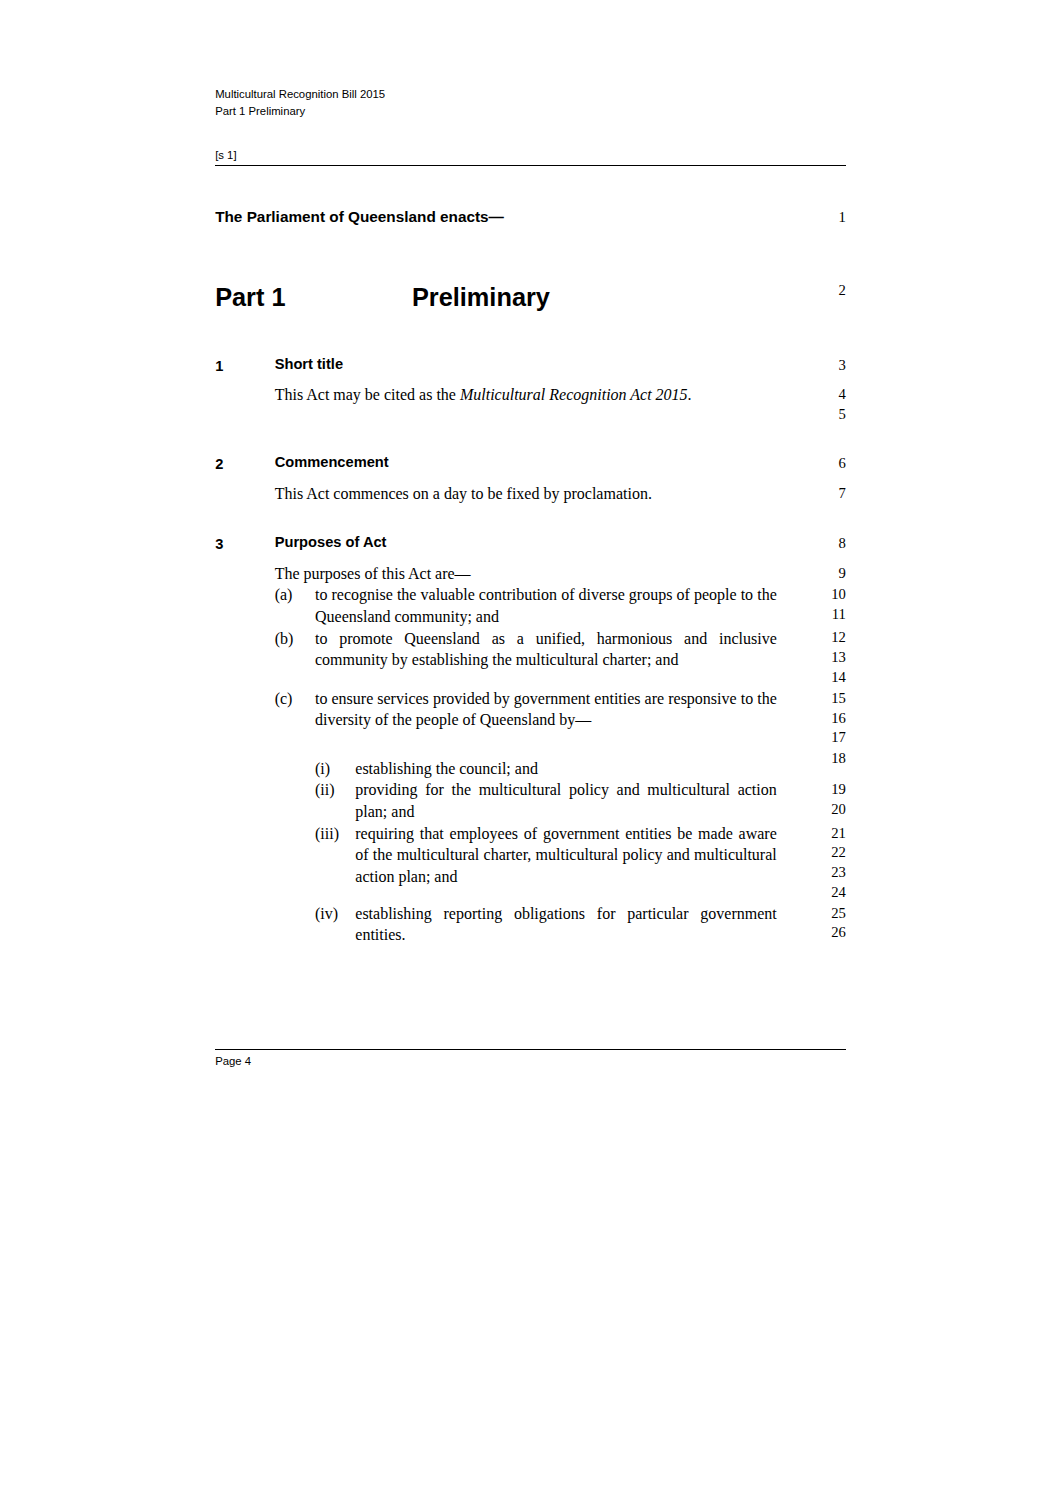Multicultural Recognition Bill 2015 Part 1 Preliminary
[s 1]
The Parliament of Queensland enacts—
1
Part 1 Preliminary
2
1
Short title
3
This Act may be cited as the Multicultural Recognition Act 2015.
4 5
2
Commencement
6
This Act commences on a day to be fixed by proclamation.
7
3
Purposes of Act
8
The purposes of this Act are—
9
(a)
to recognise the valuable contribution of diverse groups of people to the Queensland community; and
10 11
(b)
to promote Queensland as a unified, harmonious and inclusive community by establishing the multicultural charter; and
12 13 14
(c)
to ensure services provided by government entities are responsive to the diversity of the people of Queensland by—
15 16 17
(i)
establishing the council; and
18
(ii)
providing for the multicultural policy and multicultural action plan; and
19 20
(iii)
requiring that employees of government entities be made aware of the multicultural charter, multicultural policy and multicultural action plan; and
21 22 23 24
(iv)
establishing reporting obligations for particular government entities.
25 26
Page 4